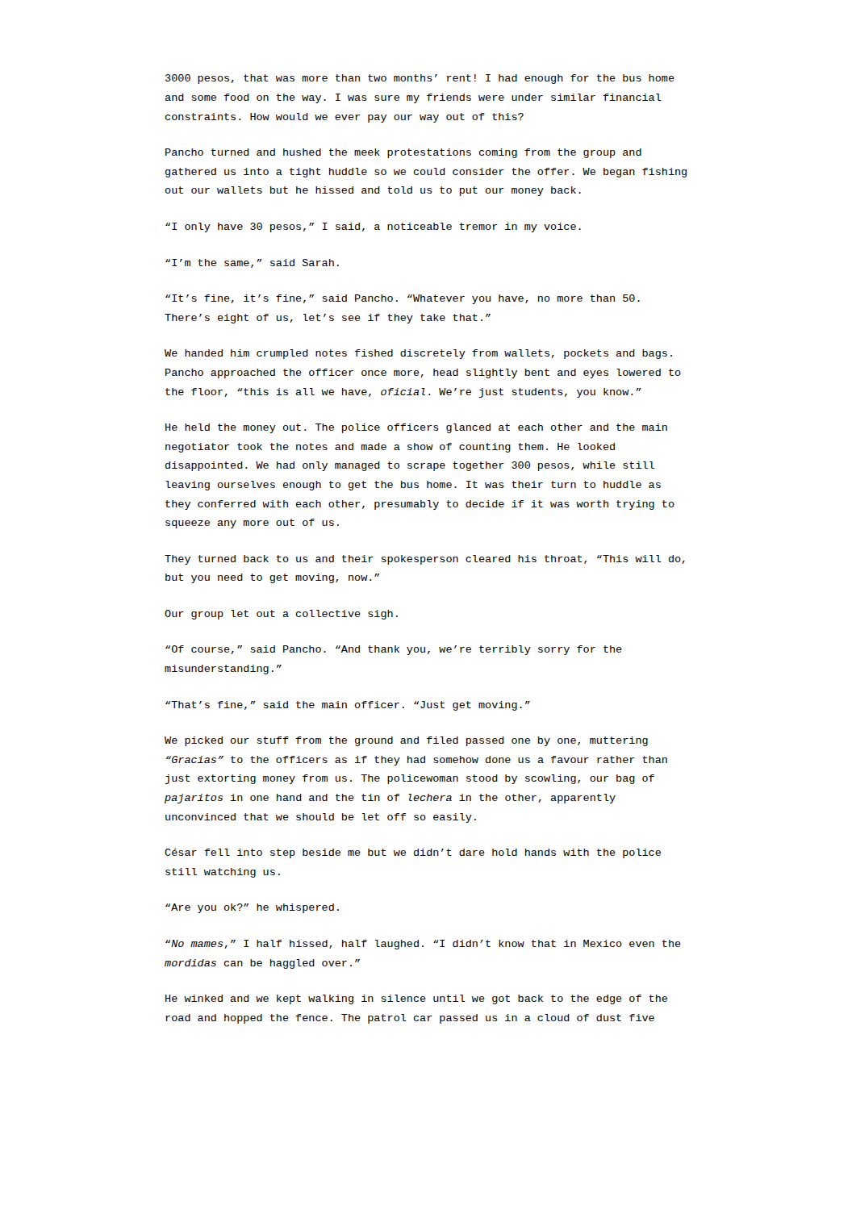3000 pesos, that was more than two months’ rent! I had enough for the bus home and some food on the way. I was sure my friends were under similar financial constraints. How would we ever pay our way out of this?
Pancho turned and hushed the meek protestations coming from the group and gathered us into a tight huddle so we could consider the offer. We began fishing out our wallets but he hissed and told us to put our money back.
“I only have 30 pesos,” I said, a noticeable tremor in my voice.
“I’m the same,” said Sarah.
“It’s fine, it’s fine,” said Pancho. “Whatever you have, no more than 50. There’s eight of us, let’s see if they take that.”
We handed him crumpled notes fished discretely from wallets, pockets and bags. Pancho approached the officer once more, head slightly bent and eyes lowered to the floor, “this is all we have, oficial. We’re just students, you know.”
He held the money out. The police officers glanced at each other and the main negotiator took the notes and made a show of counting them. He looked disappointed. We had only managed to scrape together 300 pesos, while still leaving ourselves enough to get the bus home. It was their turn to huddle as they conferred with each other, presumably to decide if it was worth trying to squeeze any more out of us.
They turned back to us and their spokesperson cleared his throat, “This will do, but you need to get moving, now.”
Our group let out a collective sigh.
“Of course,” said Pancho. “And thank you, we’re terribly sorry for the misunderstanding.”
“That’s fine,” said the main officer. “Just get moving.”
We picked our stuff from the ground and filed passed one by one, muttering “Gracias” to the officers as if they had somehow done us a favour rather than just extorting money from us. The policewoman stood by scowling, our bag of pajaritos in one hand and the tin of lechera in the other, apparently unconvinced that we should be let off so easily.
César fell into step beside me but we didn’t dare hold hands with the police still watching us.
“Are you ok?” he whispered.
“No mames,” I half hissed, half laughed. “I didn’t know that in Mexico even the mordidas can be haggled over.”
He winked and we kept walking in silence until we got back to the edge of the road and hopped the fence. The patrol car passed us in a cloud of dust five